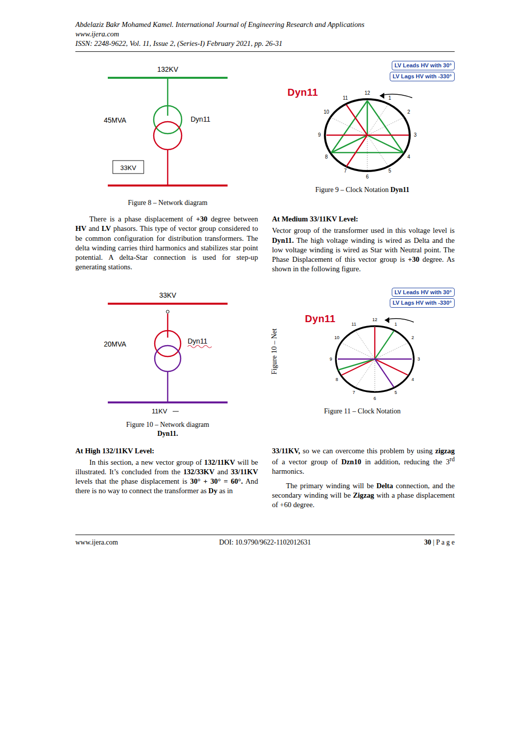Abdelaziz Bakr Mohamed Kamel. International Journal of Engineering Research and Applications www.ijera.com ISSN: 2248-9622, Vol. 11, Issue 2, (Series-I) February 2021, pp. 26-31
132KV 45MVA Dyn11 33KV
Figure 8 – Network diagram
LV Leads HV with 30° LV Lags HV with -330°
Dyn11 12 1 2 3 4 5 6 7 8 9 10 11
Figure 9 – Clock Notation Dyn11
There is a phase displacement of +30 degree between HV and LV phasors. This type of vector group considered to be common configuration for distribution transformers. The delta winding carries third harmonics and stabilizes star point potential. A delta-Star connection is used for step-up generating stations.
At Medium 33/11KV Level:
Vector group of the transformer used in this voltage level is Dyn11. The high voltage winding is wired as Delta and the low voltage winding is wired as Star with Neutral point. The Phase Displacement of this vector group is +30 degree. As shown in the following figure.
33KV 20MVA Dyn11 11KV
Figure 10 – Network diagram
Dyn11.
LV Leads HV with 30° LV Lags HV with -330°
Figure 10 – Net
Dyn11 12 1 2 3 4 5 6 7 8 9 10 11
Figure 11 – Clock Notation
At High 132/11KV Level:
In this section, a new vector group of 132/11KV will be illustrated. It’s concluded from the 132/33KV and 33/11KV levels that the phase displacement is 30° + 30° = 60°. And there is no way to connect the transformer as Dy as in
33/11KV, so we can overcome this problem by using zigzag of a vector group of Dzn10 in addition, reducing the 3rd harmonics.
The primary winding will be Delta connection, and the secondary winding will be Zigzag with a phase displacement of +60 degree.
www.ijera.com
DOI: 10.9790/9622-1102012631
30 | P a g e